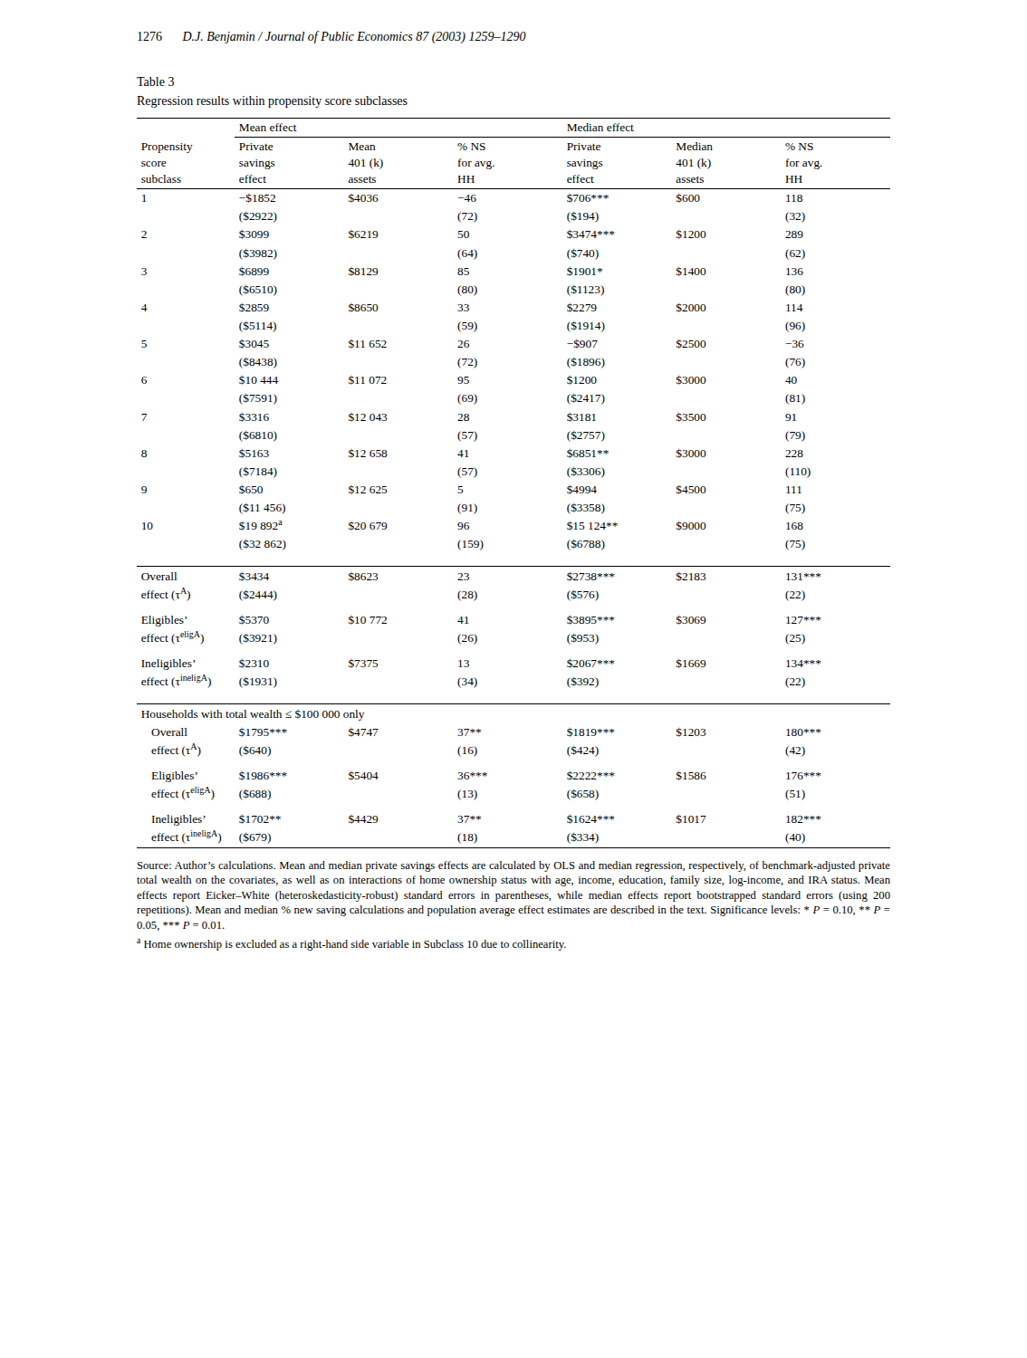1276 D.J. Benjamin / Journal of Public Economics 87 (2003) 1259–1290
Table 3
Regression results within propensity score subclasses
| | Mean effect | Median effect |
| --- | --- | --- |
| Propensity score subclass | Private savings effect | Mean 401 (k) assets | % NS for avg. HH | Private savings effect | Median 401 (k) assets | % NS for avg. HH |
| 1 | −$1852 | $4036 | −46 | $706*** | $600 | 118 |
| | ($2922) | | (72) | ($194) | | (32) |
| 2 | $3099 | $6219 | 50 | $3474*** | $1200 | 289 |
| | ($3982) | | (64) | ($740) | | (62) |
| 3 | $6899 | $8129 | 85 | $1901* | $1400 | 136 |
| | ($6510) | | (80) | ($1123) | | (80) |
| 4 | $2859 | $8650 | 33 | $2279 | $2000 | 114 |
| | ($5114) | | (59) | ($1914) | | (96) |
| 5 | $3045 | $11 652 | 26 | −$907 | $2500 | −36 |
| | ($8438) | | (72) | ($1896) | | (76) |
| 6 | $10 444 | $11 072 | 95 | $1200 | $3000 | 40 |
| | ($7591) | | (69) | ($2417) | | (81) |
| 7 | $3316 | $12 043 | 28 | $3181 | $3500 | 91 |
| | ($6810) | | (57) | ($2757) | | (79) |
| 8 | $5163 | $12 658 | 41 | $6851** | $3000 | 228 |
| | ($7184) | | (57) | ($3306) | | (110) |
| 9 | $650 | $12 625 | 5 | $4994 | $4500 | 111 |
| | ($11 456) | | (91) | ($3358) | | (75) |
| 10 | $19 892 a | $20 679 | 96 | $15 124** | $9000 | 168 |
| | ($32 862) | | (159) | ($6788) | | (75) |
| Overall | $3434 | $8623 | 23 | $2738*** | $2183 | 131*** |
| effect (τ A ) | ($2444) | | (28) | ($576) | | (22) |
| Eligibles’ | $5370 | $10 772 | 41 | $3895*** | $3069 | 127*** |
| effect (τ eligA ) | ($3921) | | (26) | ($953) | | (25) |
| Ineligibles’ | $2310 | $7375 | 13 | $2067*** | $1669 | 134*** |
| effect (τ ineligA ) | ($1931) | | (34) | ($392) | | (22) |
| Households with total wealth ≤ $100 000 only |
| Overall | $1795*** | $4747 | 37** | $1819*** | $1203 | 180*** |
| effect (τ A ) | ($640) | | (16) | ($424) | | (42) |
| Eligibles’ | $1986*** | $5404 | 36*** | $2222*** | $1586 | 176*** |
| effect (τ eligA ) | ($688) | | (13) | ($658) | | (51) |
| Ineligibles’ | $1702** | $4429 | 37** | $1624*** | $1017 | 182*** |
| effect (τ ineligA ) | ($679) | | (18) | ($334) | | (40) |
Source: Author’s calculations. Mean and median private savings effects are calculated by OLS and median regression, respectively, of benchmark-adjusted private total wealth on the covariates, as well as on interactions of home ownership status with age, income, education, family size, log-income, and IRA status. Mean effects report Eicker–White (heteroskedasticity-robust) standard errors in parentheses, while median effects report bootstrapped standard errors (using 200 repetitions). Mean and median % new saving calculations and population average effect estimates are described in the text. Significance levels: * P = 0.10, ** P = 0.05, *** P = 0.01.
a Home ownership is excluded as a right-hand side variable in Subclass 10 due to collinearity.